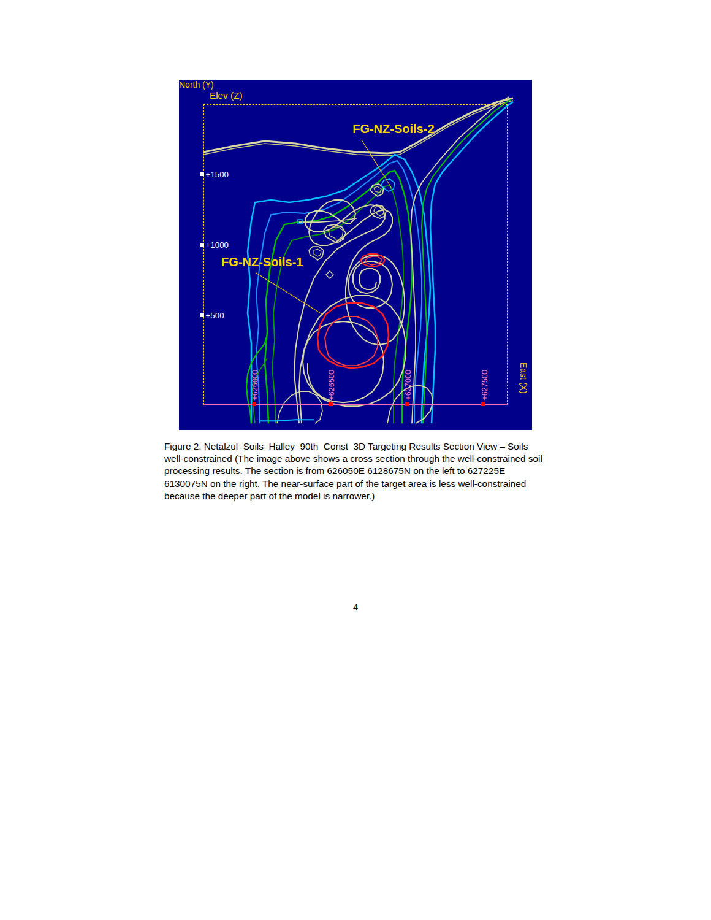Elev (Z)
East (X)
North (Y)
+1500
+1000
+500
+626000
+626500
+627000
+627500
FG-NZ-Soils-2
FG-NZ-Soils-1
Figure 2. Netalzul_Soils_Halley_90th_Const_3D Targeting Results Section View – Soils well-constrained (The image above shows a cross section through the well-constrained soil processing results. The section is from 626050E 6128675N on the left to 627225E 6130075N on the right. The near-surface part of the target area is less well-constrained because the deeper part of the model is narrower.)
4